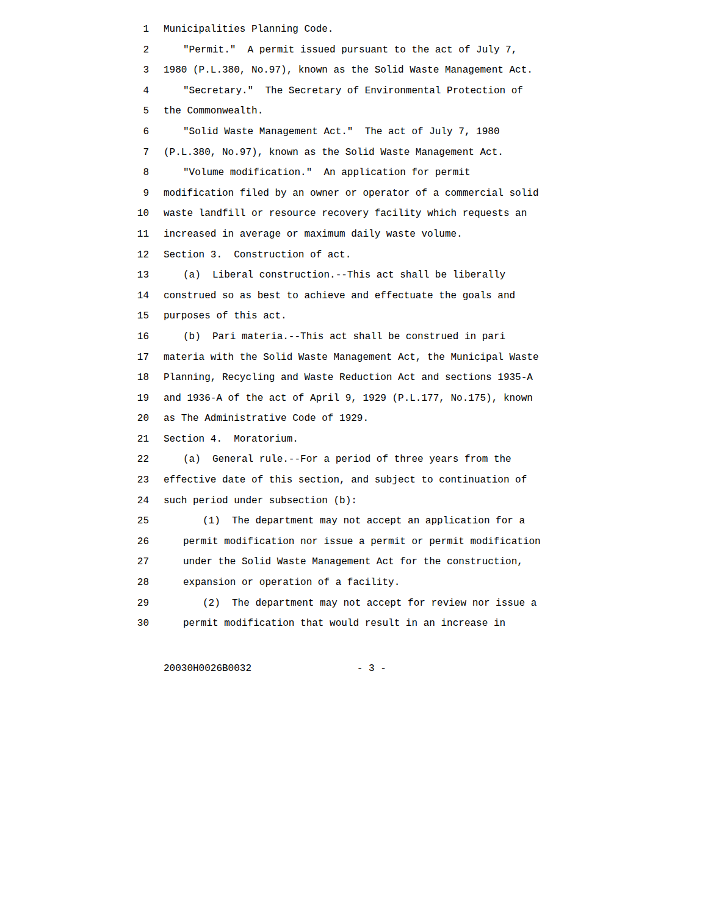Municipalities Planning Code.
"Permit." A permit issued pursuant to the act of July 7,
1980 (P.L.380, No.97), known as the Solid Waste Management Act.
"Secretary." The Secretary of Environmental Protection of
the Commonwealth.
"Solid Waste Management Act." The act of July 7, 1980
(P.L.380, No.97), known as the Solid Waste Management Act.
"Volume modification." An application for permit
modification filed by an owner or operator of a commercial solid
waste landfill or resource recovery facility which requests an
increased in average or maximum daily waste volume.
Section 3. Construction of act.
(a) Liberal construction.--This act shall be liberally
construed so as best to achieve and effectuate the goals and
purposes of this act.
(b) Pari materia.--This act shall be construed in pari
materia with the Solid Waste Management Act, the Municipal Waste
Planning, Recycling and Waste Reduction Act and sections 1935-A
and 1936-A of the act of April 9, 1929 (P.L.177, No.175), known
as The Administrative Code of 1929.
Section 4. Moratorium.
(a) General rule.--For a period of three years from the
effective date of this section, and subject to continuation of
such period under subsection (b):
(1) The department may not accept an application for a
permit modification nor issue a permit or permit modification
under the Solid Waste Management Act for the construction,
expansion or operation of a facility.
(2) The department may not accept for review nor issue a
permit modification that would result in an increase in
20030H0026B0032 - 3 -